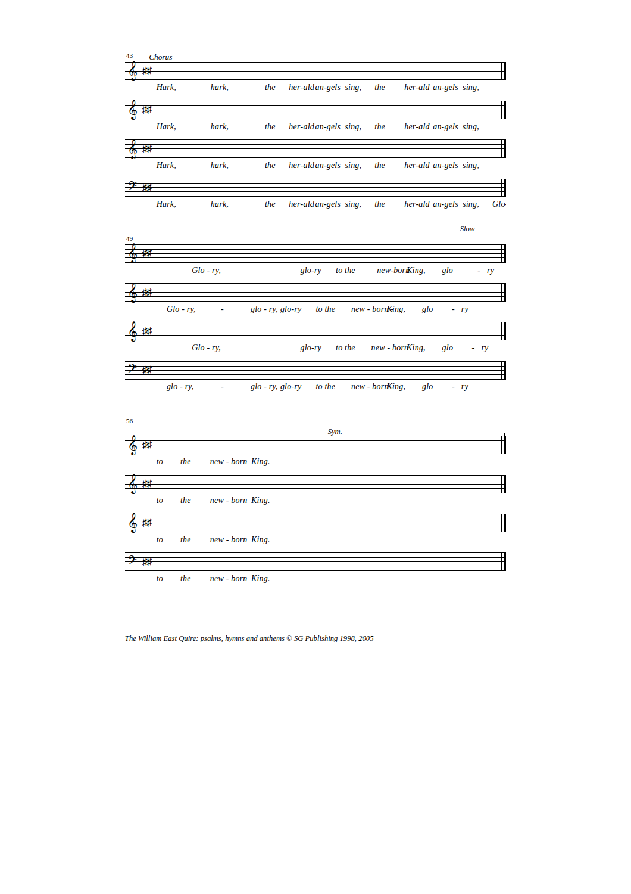43 Chorus
𝄞 ♯♯
Hark, hark, the her‑ald an‑gels sing, the her‑ald an‑gels sing,
𝄞 ♯♯
Hark, hark, the her‑ald an‑gels sing, the her‑ald an‑gels sing,
𝄞 ♯♯
Hark, hark, the her‑ald an‑gels sing, the her‑ald an‑gels sing,
𝄢 ♯♯
Hark, hark, the her‑ald an‑gels sing, the her‑ald an‑gels sing, Glo‑ry,
49 Slow
𝄞 ♯♯
Glo ‑ ry, glo‑ry to the new‑born King, glo‑ ry
𝄞 ♯♯
Glo ‑ ry,‑glo ‑ ry, glo‑ry to the new ‑ born ‑King, glo‑ ry
𝄞 ♯♯
Glo ‑ ry, glo‑ry to the new ‑ born King, glo‑ ry
𝄢 ♯♯
glo ‑ ry,‑glo ‑ ry, glo‑ry to the new ‑ born ‑King, glo‑ ry
56
Sym.
𝄞 ♯♯
to the new ‑ born King.
𝄞 ♯♯
to the new ‑ born King.
𝄞 ♯♯
to the new ‑ born King.
𝄢 ♯♯
to the new ‑ born King.
The William East Quire: psalms, hymns and anthems © SG Publishing 1998, 2005